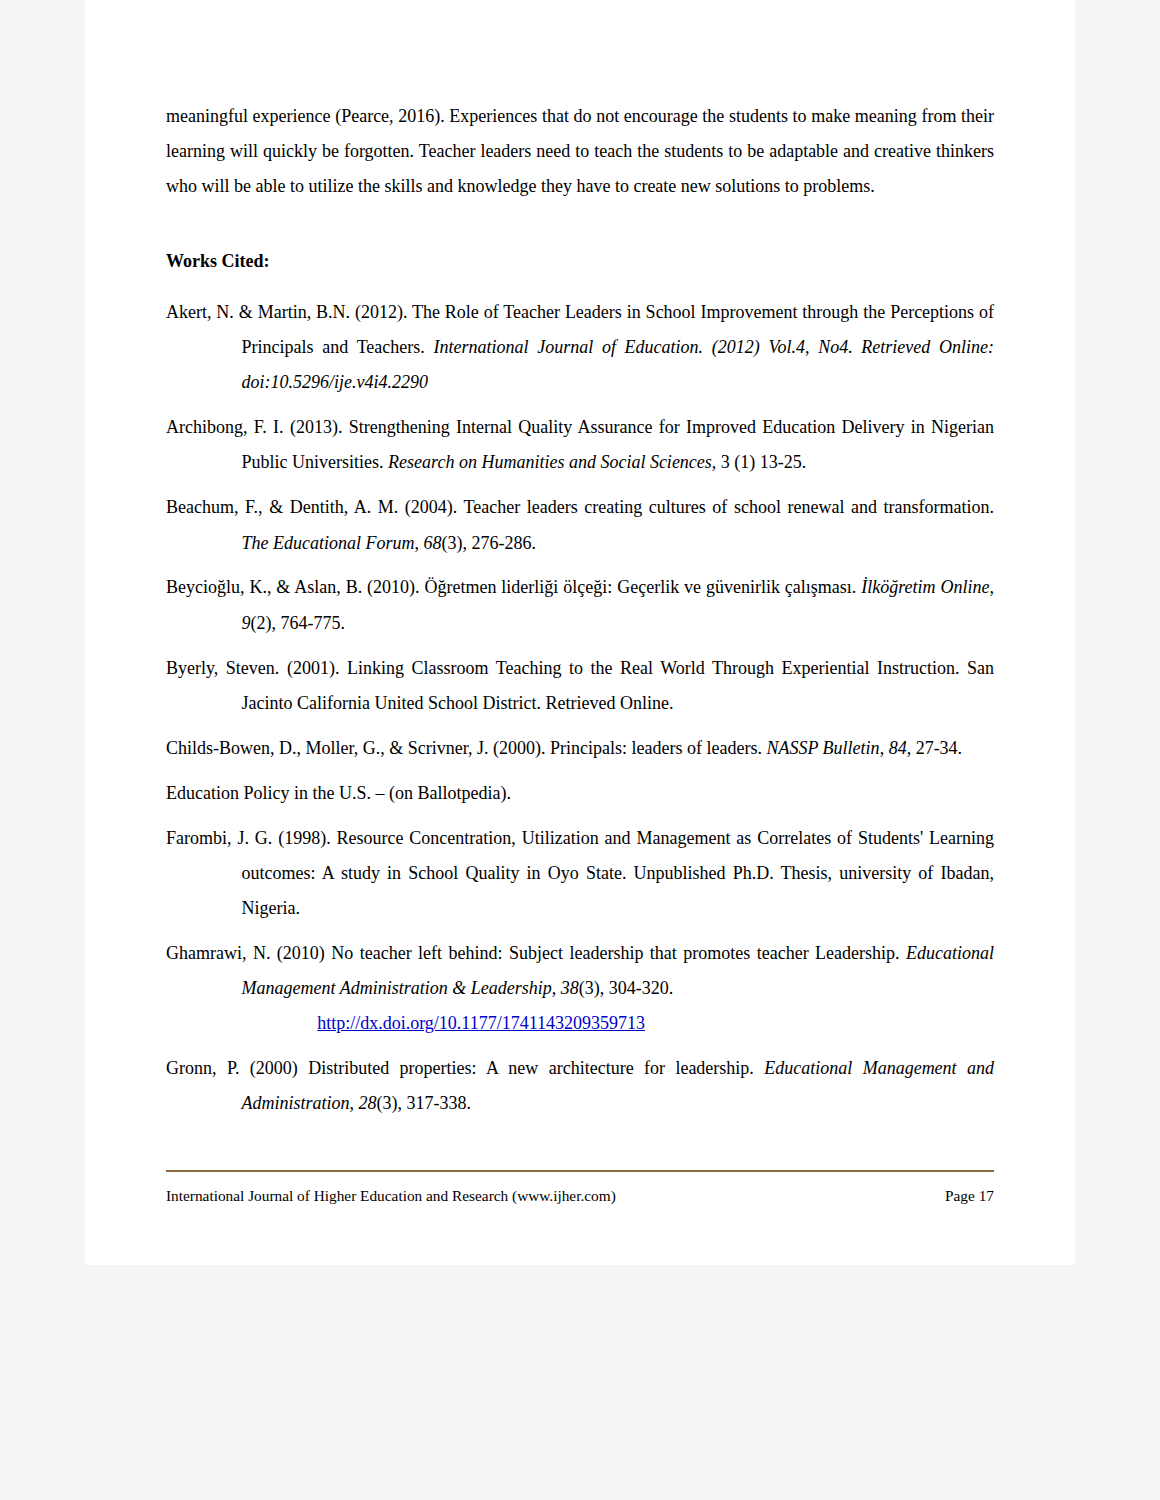meaningful experience (Pearce, 2016). Experiences that do not encourage the students to make meaning from their learning will quickly be forgotten. Teacher leaders need to teach the students to be adaptable and creative thinkers who will be able to utilize the skills and knowledge they have to create new solutions to problems.
Works Cited:
Akert, N. & Martin, B.N. (2012). The Role of Teacher Leaders in School Improvement through the Perceptions of Principals and Teachers. International Journal of Education. (2012) Vol.4, No4. Retrieved Online: doi:10.5296/ije.v4i4.2290
Archibong, F. I. (2013). Strengthening Internal Quality Assurance for Improved Education Delivery in Nigerian Public Universities. Research on Humanities and Social Sciences, 3 (1) 13-25.
Beachum, F., & Dentith, A. M. (2004). Teacher leaders creating cultures of school renewal and transformation. The Educational Forum, 68(3), 276-286.
Beycioğlu, K., & Aslan, B. (2010). Öğretmen liderliği ölçeği: Geçerlik ve güvenirlik çalışması. İlköğretim Online, 9(2), 764-775.
Byerly, Steven. (2001). Linking Classroom Teaching to the Real World Through Experiential Instruction. San Jacinto California United School District. Retrieved Online.
Childs-Bowen, D., Moller, G., & Scrivner, J. (2000). Principals: leaders of leaders. NASSP Bulletin, 84, 27-34.
Education Policy in the U.S. – (on Ballotpedia).
Farombi, J. G. (1998). Resource Concentration, Utilization and Management as Correlates of Students' Learning outcomes: A study in School Quality in Oyo State. Unpublished Ph.D. Thesis, university of Ibadan, Nigeria.
Ghamrawi, N. (2010) No teacher left behind: Subject leadership that promotes teacher Leadership. Educational Management Administration & Leadership, 38(3), 304-320. http://dx.doi.org/10.1177/1741143209359713
Gronn, P. (2000) Distributed properties: A new architecture for leadership. Educational Management and Administration, 28(3), 317-338.
International Journal of Higher Education and Research (www.ijher.com) Page 17